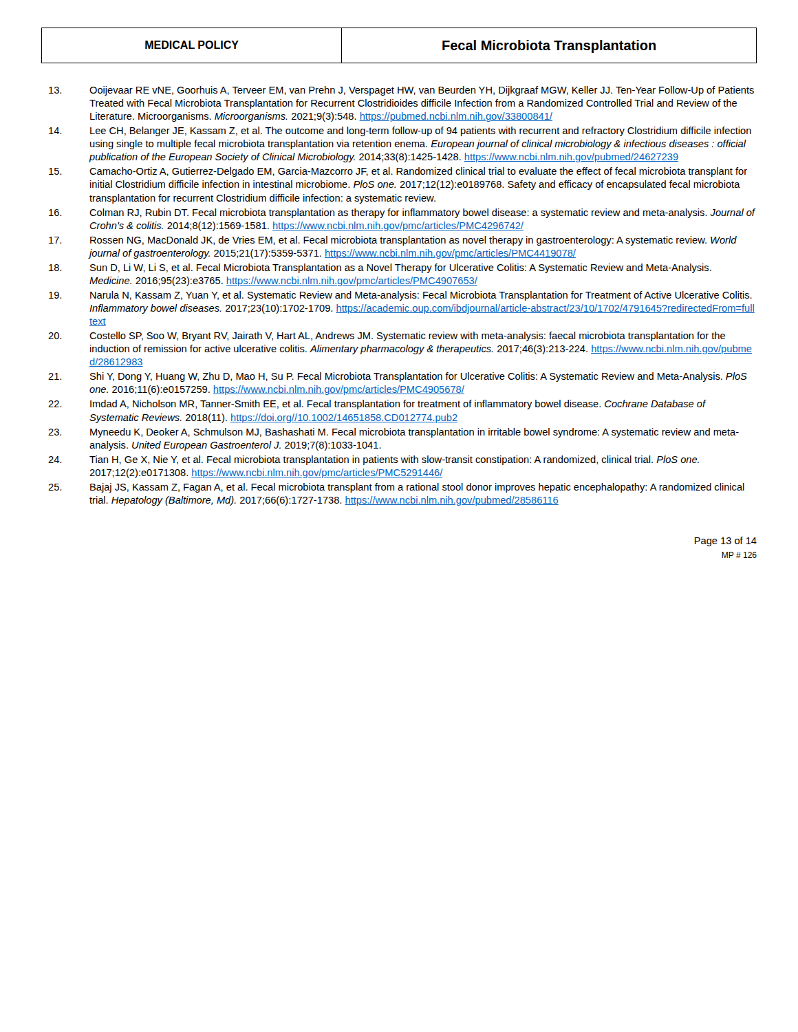MEDICAL POLICY
Fecal Microbiota Transplantation
13. Ooijevaar RE vNE, Goorhuis A, Terveer EM, van Prehn J, Verspaget HW, van Beurden YH, Dijkgraaf MGW, Keller JJ. Ten-Year Follow-Up of Patients Treated with Fecal Microbiota Transplantation for Recurrent Clostridioides difficile Infection from a Randomized Controlled Trial and Review of the Literature. Microorganisms. Microorganisms. 2021;9(3):548. https://pubmed.ncbi.nlm.nih.gov/33800841/
14. Lee CH, Belanger JE, Kassam Z, et al. The outcome and long-term follow-up of 94 patients with recurrent and refractory Clostridium difficile infection using single to multiple fecal microbiota transplantation via retention enema. European journal of clinical microbiology & infectious diseases : official publication of the European Society of Clinical Microbiology. 2014;33(8):1425-1428. https://www.ncbi.nlm.nih.gov/pubmed/24627239
15. Camacho-Ortiz A, Gutierrez-Delgado EM, Garcia-Mazcorro JF, et al. Randomized clinical trial to evaluate the effect of fecal microbiota transplant for initial Clostridium difficile infection in intestinal microbiome. PloS one. 2017;12(12):e0189768. Safety and efficacy of encapsulated fecal microbiota transplantation for recurrent Clostridium difficile infection: a systematic review.
16. Colman RJ, Rubin DT. Fecal microbiota transplantation as therapy for inflammatory bowel disease: a systematic review and meta-analysis. Journal of Crohn's & colitis. 2014;8(12):1569-1581. https://www.ncbi.nlm.nih.gov/pmc/articles/PMC4296742/
17. Rossen NG, MacDonald JK, de Vries EM, et al. Fecal microbiota transplantation as novel therapy in gastroenterology: A systematic review. World journal of gastroenterology. 2015;21(17):5359-5371. https://www.ncbi.nlm.nih.gov/pmc/articles/PMC4419078/
18. Sun D, Li W, Li S, et al. Fecal Microbiota Transplantation as a Novel Therapy for Ulcerative Colitis: A Systematic Review and Meta-Analysis. Medicine. 2016;95(23):e3765. https://www.ncbi.nlm.nih.gov/pmc/articles/PMC4907653/
19. Narula N, Kassam Z, Yuan Y, et al. Systematic Review and Meta-analysis: Fecal Microbiota Transplantation for Treatment of Active Ulcerative Colitis. Inflammatory bowel diseases. 2017;23(10):1702-1709. https://academic.oup.com/ibdjournal/article-abstract/23/10/1702/4791645?redirectedFrom=fulltext
20. Costello SP, Soo W, Bryant RV, Jairath V, Hart AL, Andrews JM. Systematic review with meta-analysis: faecal microbiota transplantation for the induction of remission for active ulcerative colitis. Alimentary pharmacology & therapeutics. 2017;46(3):213-224. https://www.ncbi.nlm.nih.gov/pubmed/28612983
21. Shi Y, Dong Y, Huang W, Zhu D, Mao H, Su P. Fecal Microbiota Transplantation for Ulcerative Colitis: A Systematic Review and Meta-Analysis. PloS one. 2016;11(6):e0157259. https://www.ncbi.nlm.nih.gov/pmc/articles/PMC4905678/
22. Imdad A, Nicholson MR, Tanner-Smith EE, et al. Fecal transplantation for treatment of inflammatory bowel disease. Cochrane Database of Systematic Reviews. 2018(11). https://doi.org//10.1002/14651858.CD012774.pub2
23. Myneedu K, Deoker A, Schmulson MJ, Bashashati M. Fecal microbiota transplantation in irritable bowel syndrome: A systematic review and meta-analysis. United European Gastroenterol J. 2019;7(8):1033-1041.
24. Tian H, Ge X, Nie Y, et al. Fecal microbiota transplantation in patients with slow-transit constipation: A randomized, clinical trial. PloS one. 2017;12(2):e0171308. https://www.ncbi.nlm.nih.gov/pmc/articles/PMC5291446/
25. Bajaj JS, Kassam Z, Fagan A, et al. Fecal microbiota transplant from a rational stool donor improves hepatic encephalopathy: A randomized clinical trial. Hepatology (Baltimore, Md). 2017;66(6):1727-1738. https://www.ncbi.nlm.nih.gov/pubmed/28586116
Page 13 of 14
MP # 126